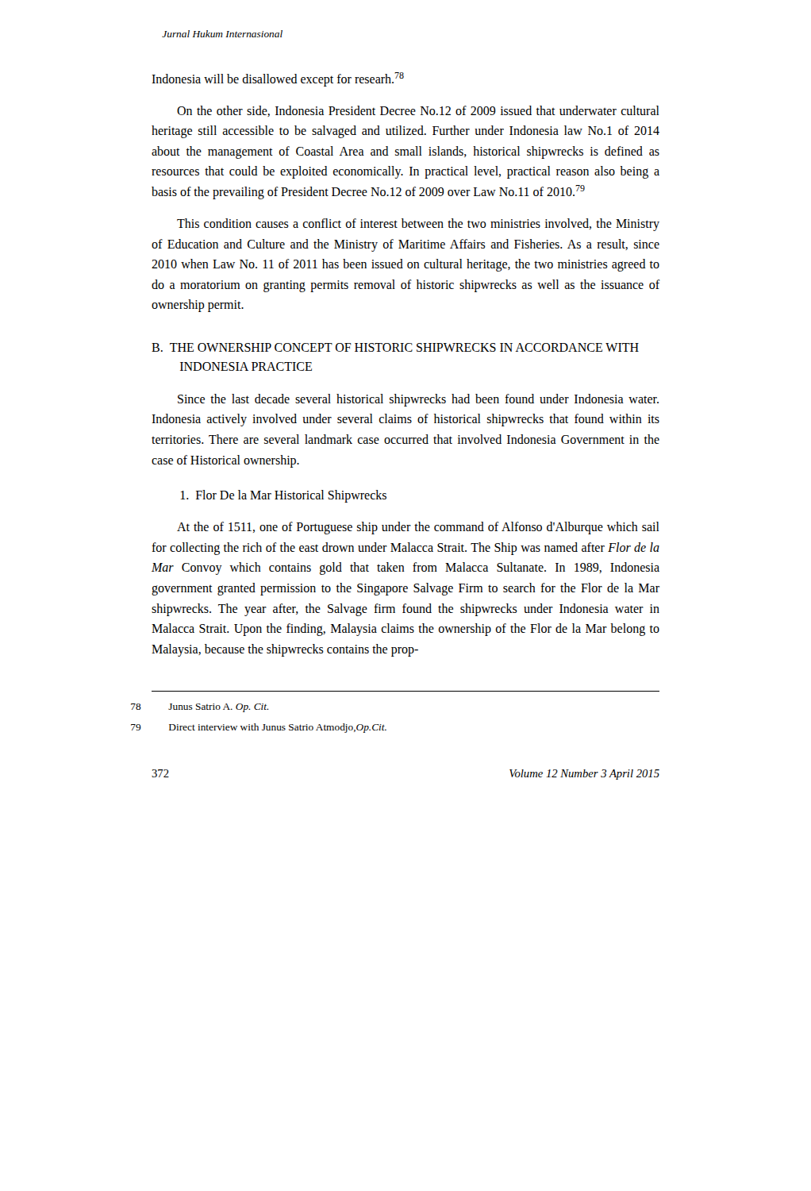Jurnal Hukum Internasional
Indonesia will be disallowed except for researh.78
On the other side, Indonesia President Decree No.12 of 2009 issued that underwater cultural heritage still accessible to be salvaged and utilized. Further under Indonesia law No.1 of 2014 about the management of Coastal Area and small islands, historical shipwrecks is defined as resources that could be exploited economically. In practical level, practical reason also being a basis of the prevailing of President Decree No.12 of 2009 over Law No.11 of 2010.79
This condition causes a conflict of interest between the two ministries involved, the Ministry of Education and Culture and the Ministry of Maritime Affairs and Fisheries. As a result, since 2010 when Law No. 11 of 2011 has been issued on cultural heritage, the two ministries agreed to do a moratorium on granting permits removal of historic shipwrecks as well as the issuance of ownership permit.
B. THE OWNERSHIP CONCEPT OF HISTORIC SHIPWRECKS IN ACCORDANCE WITH INDONESIA PRACTICE
Since the last decade several historical shipwrecks had been found under Indonesia water. Indonesia actively involved under several claims of historical shipwrecks that found within its territories. There are several landmark case occurred that involved Indonesia Government in the case of Historical ownership.
1. Flor De la Mar Historical Shipwrecks
At the of 1511, one of Portuguese ship under the command of Alfonso d'Alburque which sail for collecting the rich of the east drown under Malacca Strait. The Ship was named after Flor de la Mar Convoy which contains gold that taken from Malacca Sultanate. In 1989, Indonesia government granted permission to the Singapore Salvage Firm to search for the Flor de la Mar shipwrecks. The year after, the Salvage firm found the shipwrecks under Indonesia water in Malacca Strait. Upon the finding, Malaysia claims the ownership of the Flor de la Mar belong to Malaysia, because the shipwrecks contains the prop-
78 Junus Satrio A. Op. Cit.
79 Direct interview with Junus Satrio Atmodjo,Op.Cit.
372 Volume 12 Number 3 April 2015